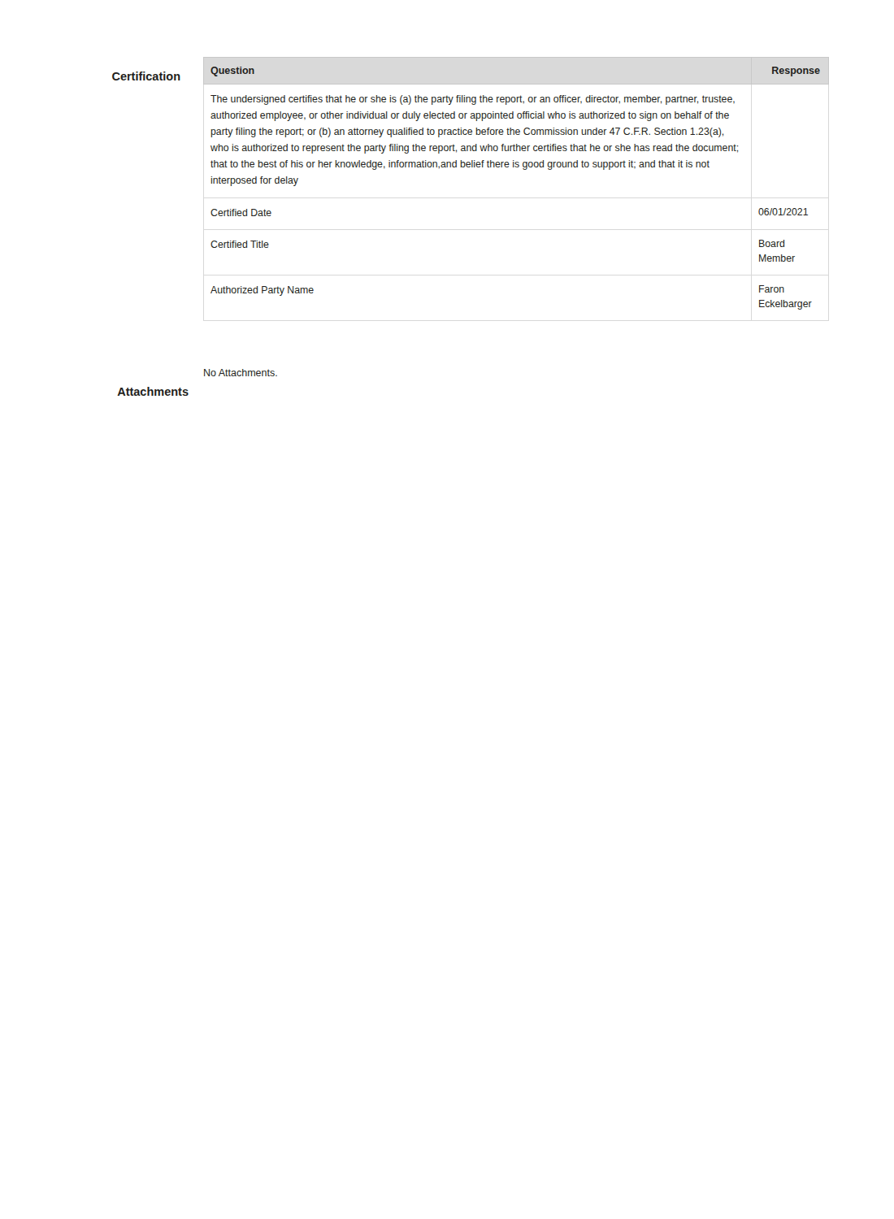Certification
| Question | Response |
| --- | --- |
| The undersigned certifies that he or she is (a) the party filing the report, or an officer, director, member, partner, trustee, authorized employee, or other individual or duly elected or appointed official who is authorized to sign on behalf of the party filing the report; or (b) an attorney qualified to practice before the Commission under 47 C.F.R. Section 1.23(a), who is authorized to represent the party filing the report, and who further certifies that he or she has read the document; that to the best of his or her knowledge, information,and belief there is good ground to support it; and that it is not interposed for delay | |
| Certified Date | 06/01/2021 |
| Certified Title | Board Member |
| Authorized Party Name | Faron Eckelbarger |
Attachments
No Attachments.